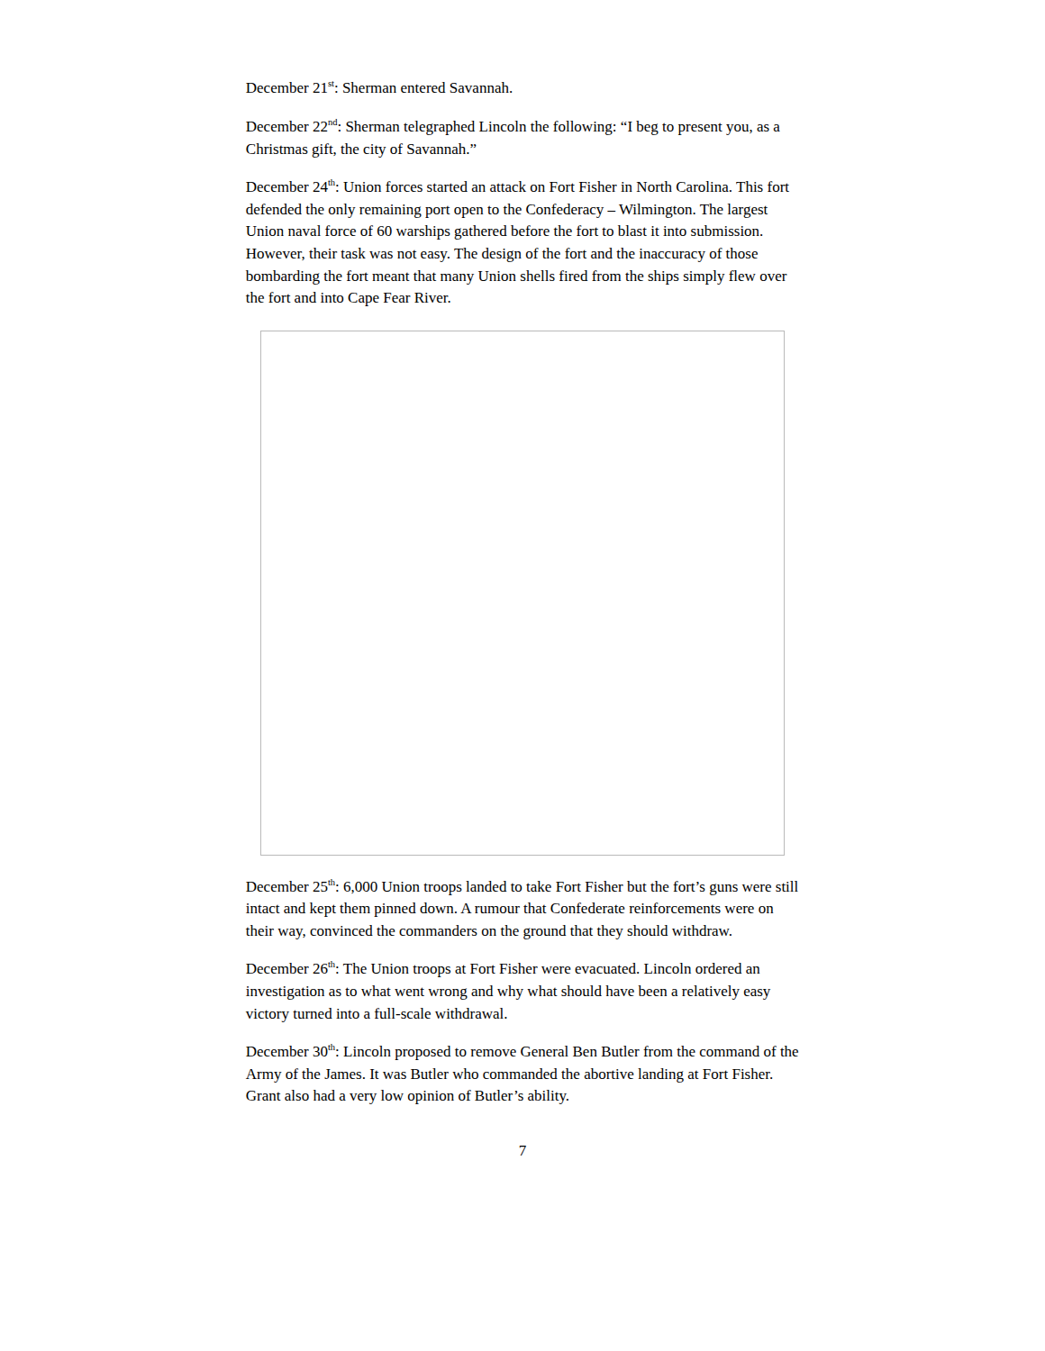December 21st: Sherman entered Savannah.
December 22nd: Sherman telegraphed Lincoln the following: “I beg to present you, as a Christmas gift, the city of Savannah.”
December 24th: Union forces started an attack on Fort Fisher in North Carolina. This fort defended the only remaining port open to the Confederacy – Wilmington. The largest Union naval force of 60 warships gathered before the fort to blast it into submission. However, their task was not easy. The design of the fort and the inaccuracy of those bombarding the fort meant that many Union shells fired from the ships simply flew over the fort and into Cape Fear River.
December 25th: 6,000 Union troops landed to take Fort Fisher but the fort’s guns were still intact and kept them pinned down. A rumour that Confederate reinforcements were on their way, convinced the commanders on the ground that they should withdraw.
December 26th: The Union troops at Fort Fisher were evacuated. Lincoln ordered an investigation as to what went wrong and why what should have been a relatively easy victory turned into a full-scale withdrawal.
December 30th: Lincoln proposed to remove General Ben Butler from the command of the Army of the James. It was Butler who commanded the abortive landing at Fort Fisher. Grant also had a very low opinion of Butler’s ability.
7